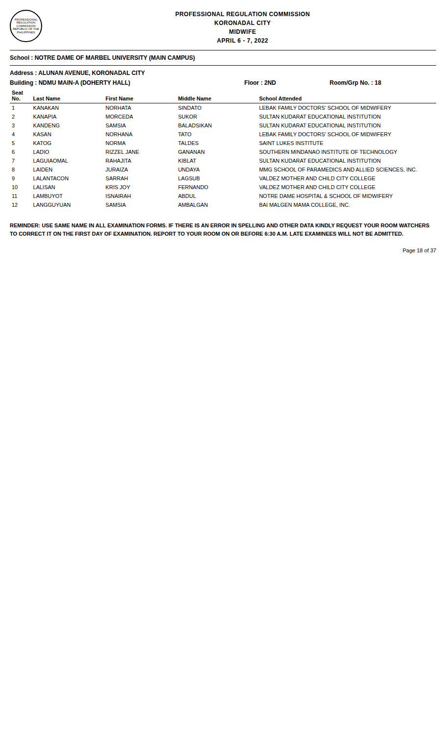PROFESSIONAL
REGULATION
COMMISSION
REPUBLIC OF THE PHILIPPINES
PROFESSIONAL REGULATION COMMISSION
KORONADAL CITY
MIDWIFE
APRIL 6 - 7, 2022
School : NOTRE DAME OF MARBEL UNIVERSITY (MAIN CAMPUS)
Address : ALUNAN AVENUE, KORONADAL CITY
Building : NDMU MAIN-A (DOHERTY HALL)
Floor : 2ND
Room/Grp No. : 18
| Seat No. | Last Name | First Name | Middle Name | School Attended |
| --- | --- | --- | --- | --- |
| 1 | KANAKAN | NORHATA | SINDATO | LEBAK FAMILY DOCTORS' SCHOOL OF MIDWIFERY |
| 2 | KANAPIA | MORCEDA | SUKOR | SULTAN KUDARAT EDUCATIONAL INSTITUTION |
| 3 | KANDENG | SAMSIA | BALADSIKAN | SULTAN KUDARAT EDUCATIONAL INSTITUTION |
| 4 | KASAN | NORHANA | TATO | LEBAK FAMILY DOCTORS' SCHOOL OF MIDWIFERY |
| 5 | KATOG | NORMA | TALDES | SAINT LUKES INSTITUTE |
| 6 | LADIO | RIZZEL JANE | GANANAN | SOUTHERN MINDANAO INSTITUTE OF TECHNOLOGY |
| 7 | LAGUIAOMAL | RAHAJITA | KIBLAT | SULTAN KUDARAT EDUCATIONAL INSTITUTION |
| 8 | LAIDEN | JURAIZA | UNDAYA | MMG SCHOOL OF PARAMEDICS AND ALLIED SCIENCES, INC. |
| 9 | LALANTACON | SARRAH | LAGSUB | VALDEZ MOTHER AND CHILD CITY COLLEGE |
| 10 | LALISAN | KRIS JOY | FERNANDO | VALDEZ MOTHER AND CHILD CITY COLLEGE |
| 11 | LAMBUYOT | ISNAIRAH | ABDUL | NOTRE DAME HOSPITAL & SCHOOL OF MIDWIFERY |
| 12 | LANGGUYUAN | SAMSIA | AMBALGAN | BAI MALGEN MAMA COLLEGE, INC. |
REMINDER: USE SAME NAME IN ALL EXAMINATION FORMS. IF THERE IS AN ERROR IN SPELLING AND OTHER DATA KINDLY REQUEST YOUR ROOM WATCHERS TO CORRECT IT ON THE FIRST DAY OF EXAMINATION. REPORT TO YOUR ROOM ON OR BEFORE 6:30 A.M. LATE EXAMINEES WILL NOT BE ADMITTED.
Page 18 of 37